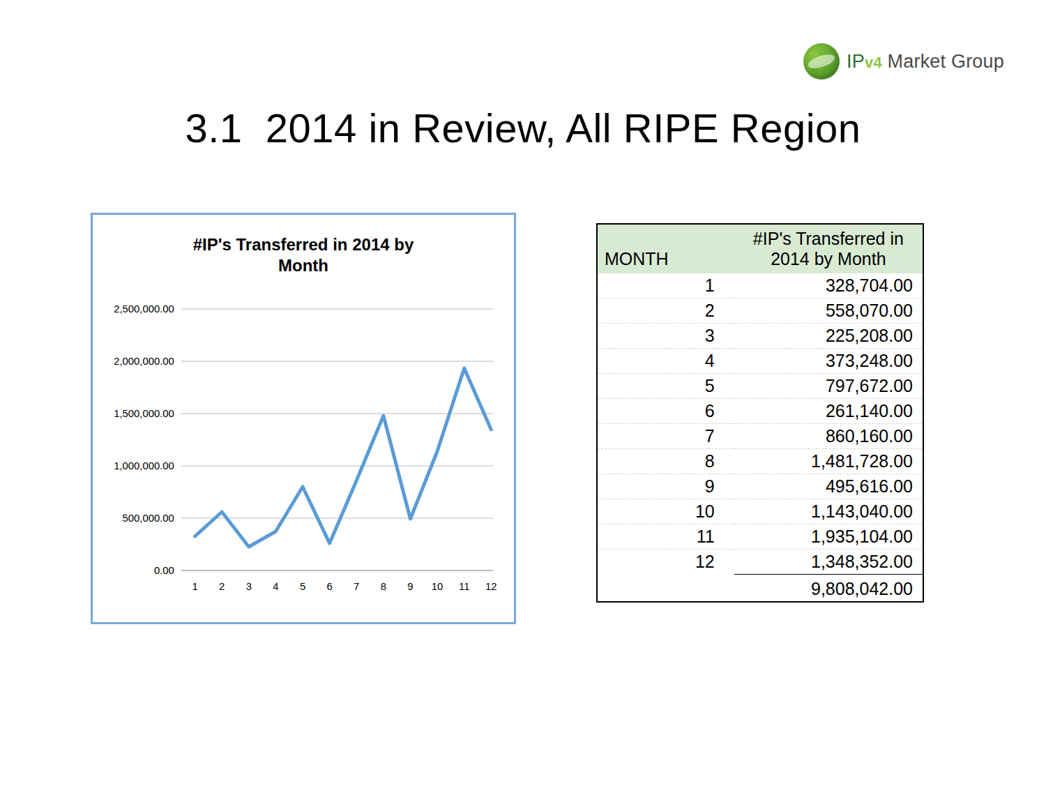IP v4 Market Group
3.1 2014 in Review, All RIPE Region
#IP's Transferred in 2014 by
Month
2,500,000.00 2,000,000.00 1,500,000.00 1,000,000.00 500,000.00 0.00 1 2 3 4 5 6 7 8 9 10 11 12
| MONTH | #IP's Transferred in 2014 by Month |
| --- | --- |
| 1 | 328,704.00 |
| 2 | 558,070.00 |
| 3 | 225,208.00 |
| 4 | 373,248.00 |
| 5 | 797,672.00 |
| 6 | 261,140.00 |
| 7 | 860,160.00 |
| 8 | 1,481,728.00 |
| 9 | 495,616.00 |
| 10 | 1,143,040.00 |
| 11 | 1,935,104.00 |
| 12 | 1,348,352.00 |
| | 9,808,042.00 |